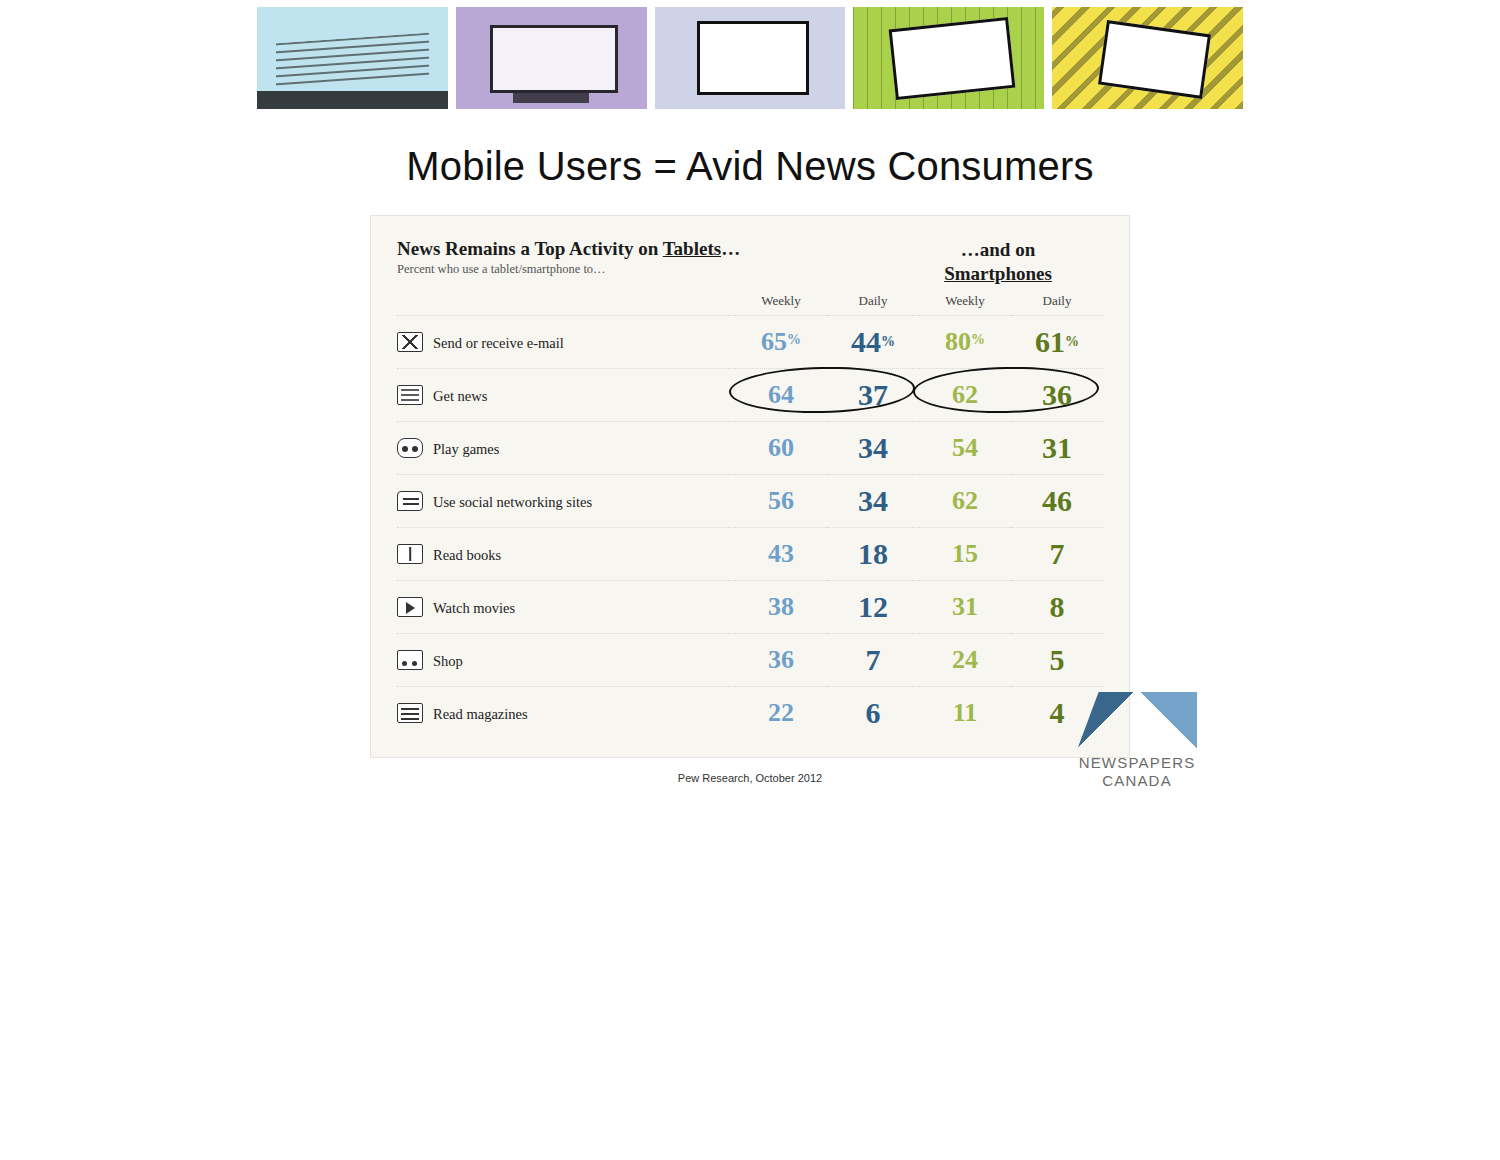Mobile Users = Avid News Consumers
News Remains a Top Activity on Tablets…
Percent who use a tablet/smartphone to…
…and on
Smartphones
| | Weekly | Daily | Weekly | Daily |
| --- | --- | --- | --- | --- |
| Send or receive e-mail | 65 % | 44 % | 80 % | 61 % |
| Get news | 64 | 37 | 62 | 36 |
| Play games | 60 | 34 | 54 | 31 |
| Use social networking sites | 56 | 34 | 62 | 46 |
| Read books | 43 | 18 | 15 | 7 |
| Watch movies | 38 | 12 | 31 | 8 |
| Shop | 36 | 7 | 24 | 5 |
| Read magazines | 22 | 6 | 11 | 4 |
Pew Research, October 2012
NEWSPAPERS CANADA